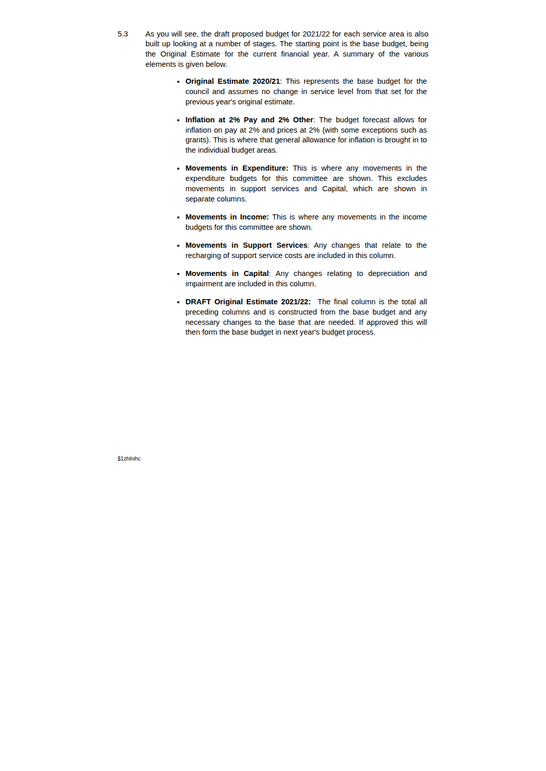5.3
As you will see, the draft proposed budget for 2021/22 for each service area is also built up looking at a number of stages. The starting point is the base budget, being the Original Estimate for the current financial year. A summary of the various elements is given below.
Original Estimate 2020/21: This represents the base budget for the council and assumes no change in service level from that set for the previous year's original estimate.
Inflation at 2% Pay and 2% Other: The budget forecast allows for inflation on pay at 2% and prices at 2% (with some exceptions such as grants). This is where that general allowance for inflation is brought in to the individual budget areas.
Movements in Expenditure: This is where any movements in the expenditure budgets for this committee are shown. This excludes movements in support services and Capital, which are shown in separate columns.
Movements in Income: This is where any movements in the income budgets for this committee are shown.
Movements in Support Services: Any changes that relate to the recharging of support service costs are included in this column.
Movements in Capital: Any changes relating to depreciation and impairment are included in this column.
DRAFT Original Estimate 2021/22: The final column is the total all preceding columns and is constructed from the base budget and any necessary changes to the base that are needed. If approved this will then form the base budget in next year's budget process.
$1zhlnihc